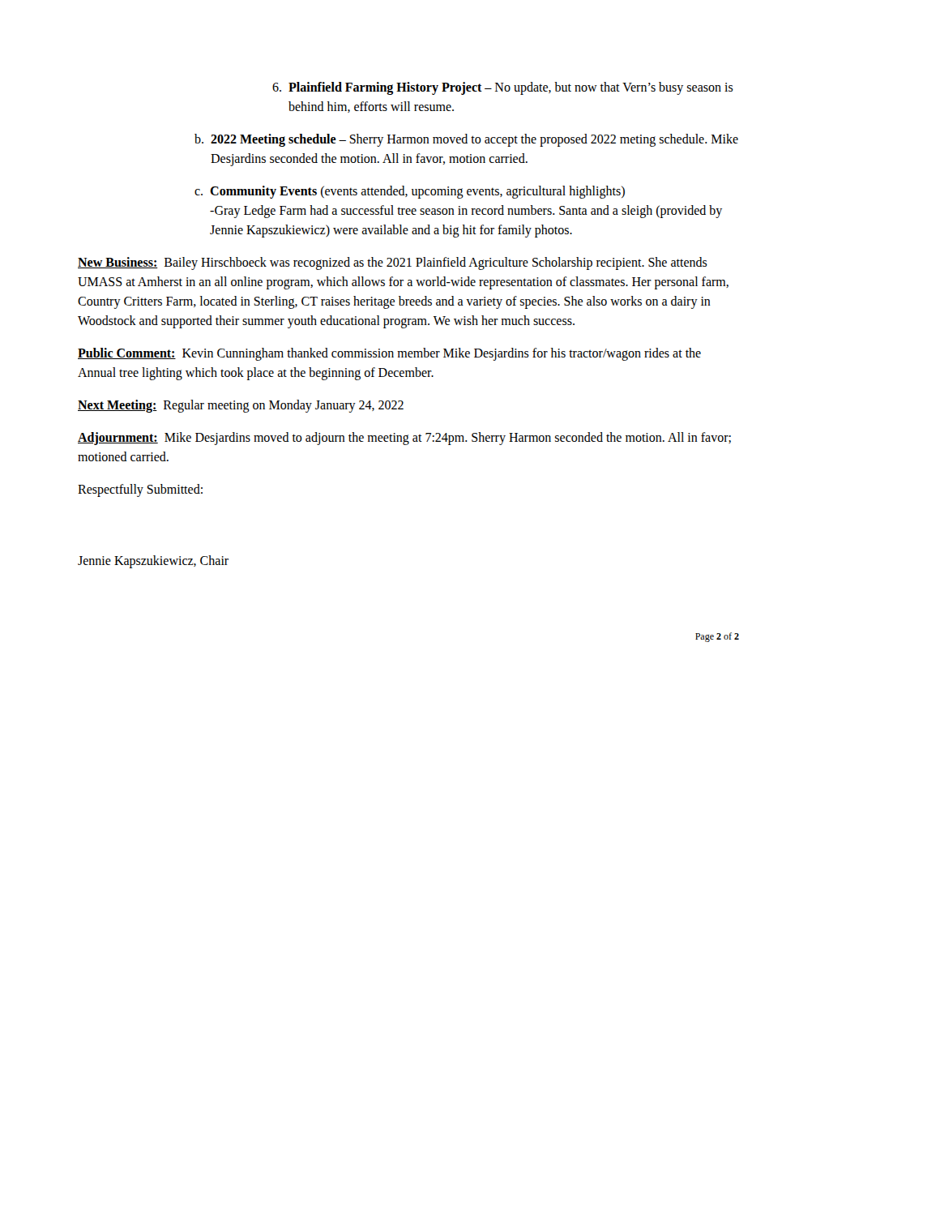6. Plainfield Farming History Project – No update, but now that Vern’s busy season is behind him, efforts will resume.
b. 2022 Meeting schedule – Sherry Harmon moved to accept the proposed 2022 meting schedule. Mike Desjardins seconded the motion. All in favor, motion carried.
c. Community Events (events attended, upcoming events, agricultural highlights)
-Gray Ledge Farm had a successful tree season in record numbers. Santa and a sleigh (provided by Jennie Kapszukiewicz) were available and a big hit for family photos.
New Business: Bailey Hirschboeck was recognized as the 2021 Plainfield Agriculture Scholarship recipient. She attends UMASS at Amherst in an all online program, which allows for a world-wide representation of classmates. Her personal farm, Country Critters Farm, located in Sterling, CT raises heritage breeds and a variety of species. She also works on a dairy in Woodstock and supported their summer youth educational program. We wish her much success.
Public Comment: Kevin Cunningham thanked commission member Mike Desjardins for his tractor/wagon rides at the Annual tree lighting which took place at the beginning of December.
Next Meeting: Regular meeting on Monday January 24, 2022
Adjournment: Mike Desjardins moved to adjourn the meeting at 7:24pm. Sherry Harmon seconded the motion. All in favor; motioned carried.
Respectfully Submitted:
Jennie Kapszukiewicz, Chair
Page 2 of 2